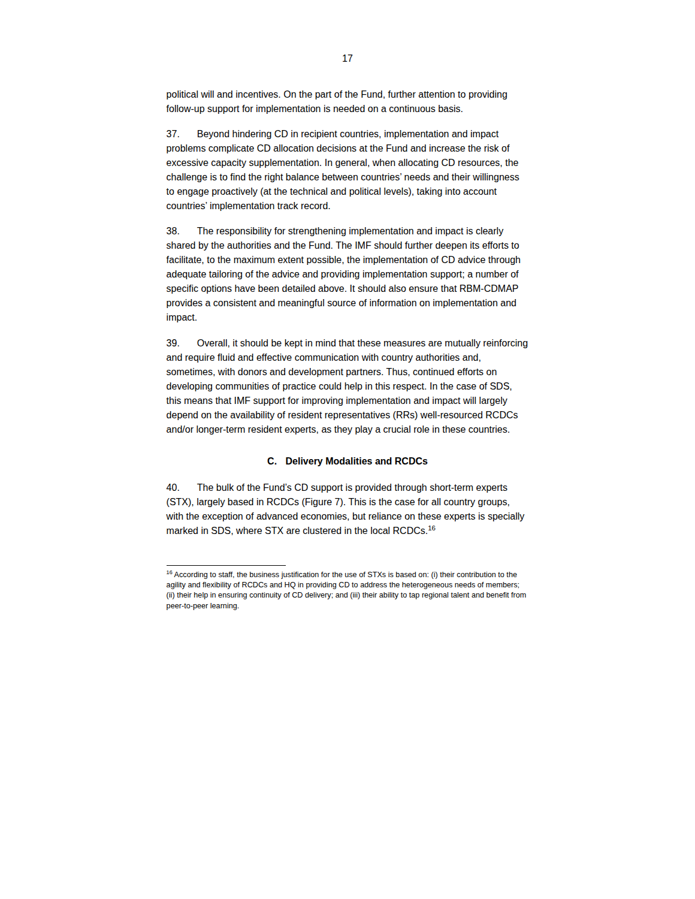17
political will and incentives. On the part of the Fund, further attention to providing follow-up support for implementation is needed on a continuous basis.
37. Beyond hindering CD in recipient countries, implementation and impact problems complicate CD allocation decisions at the Fund and increase the risk of excessive capacity supplementation. In general, when allocating CD resources, the challenge is to find the right balance between countries’ needs and their willingness to engage proactively (at the technical and political levels), taking into account countries’ implementation track record.
38. The responsibility for strengthening implementation and impact is clearly shared by the authorities and the Fund. The IMF should further deepen its efforts to facilitate, to the maximum extent possible, the implementation of CD advice through adequate tailoring of the advice and providing implementation support; a number of specific options have been detailed above. It should also ensure that RBM-CDMAP provides a consistent and meaningful source of information on implementation and impact.
39. Overall, it should be kept in mind that these measures are mutually reinforcing and require fluid and effective communication with country authorities and, sometimes, with donors and development partners. Thus, continued efforts on developing communities of practice could help in this respect. In the case of SDS, this means that IMF support for improving implementation and impact will largely depend on the availability of resident representatives (RRs) well-resourced RCDCs and/or longer-term resident experts, as they play a crucial role in these countries.
C. Delivery Modalities and RCDCs
40. The bulk of the Fund’s CD support is provided through short-term experts (STX), largely based in RCDCs (Figure 7). This is the case for all country groups, with the exception of advanced economies, but reliance on these experts is specially marked in SDS, where STX are clustered in the local RCDCs.16
16 According to staff, the business justification for the use of STXs is based on: (i) their contribution to the agility and flexibility of RCDCs and HQ in providing CD to address the heterogeneous needs of members; (ii) their help in ensuring continuity of CD delivery; and (iii) their ability to tap regional talent and benefit from peer-to-peer learning.